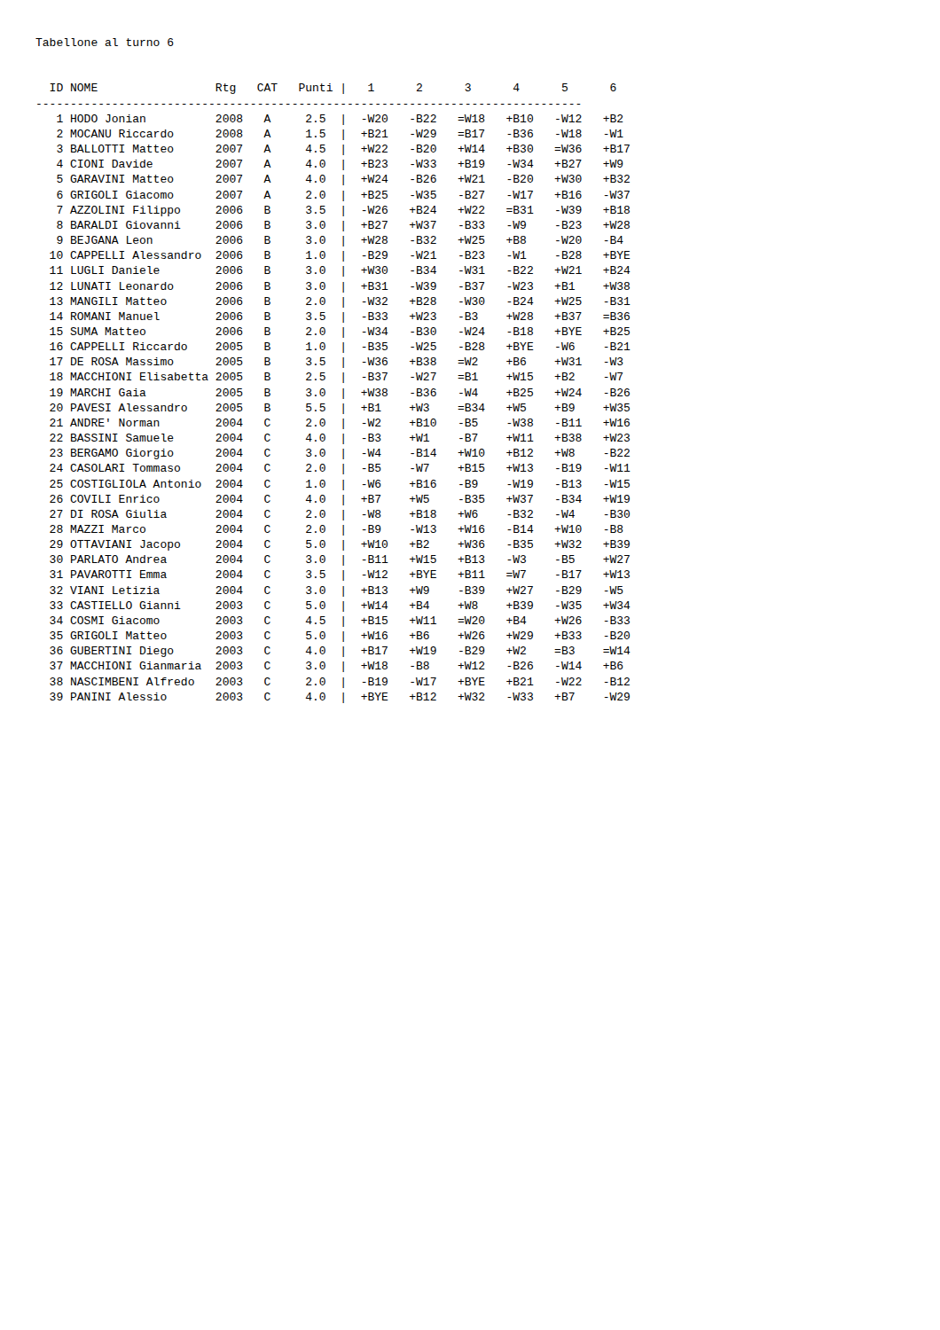Tabellone al turno 6


  ID NOME                 Rtg   CAT   Punti |   1      2      3      4      5      6
-------------------------------------------------------------------------------
   1 HODO Jonian          2008   A     2.5  |  -W20   -B22   =W18   +B10   -W12   +B2
   2 MOCANU Riccardo      2008   A     1.5  |  +B21   -W29   =B17   -B36   -W18   -W1
   3 BALLOTTI Matteo      2007   A     4.5  |  +W22   -B20   +W14   +B30   =W36   +B17
   4 CIONI Davide         2007   A     4.0  |  +B23   -W33   +B19   -W34   +B27   +W9
   5 GARAVINI Matteo      2007   A     4.0  |  +W24   -B26   +W21   -B20   +W30   +B32
   6 GRIGOLI Giacomo      2007   A     2.0  |  +B25   -W35   -B27   -W17   +B16   -W37
   7 AZZOLINI Filippo     2006   B     3.5  |  -W26   +B24   +W22   =B31   -W39   +B18
   8 BARALDI Giovanni     2006   B     3.0  |  +B27   +W37   -B33   -W9    -B23   +W28
   9 BEJGANA Leon         2006   B     3.0  |  +W28   -B32   +W25   +B8    -W20   -B4
  10 CAPPELLI Alessandro  2006   B     1.0  |  -B29   -W21   -B23   -W1    -B28   +BYE
  11 LUGLI Daniele        2006   B     3.0  |  +W30   -B34   -W31   -B22   +W21   +B24
  12 LUNATI Leonardo      2006   B     3.0  |  +B31   -W39   -B37   -W23   +B1    +W38
  13 MANGILI Matteo       2006   B     2.0  |  -W32   +B28   -W30   -B24   +W25   -B31
  14 ROMANI Manuel        2006   B     3.5  |  -B33   +W23   -B3    +W28   +B37   =B36
  15 SUMA Matteo          2006   B     2.0  |  -W34   -B30   -W24   -B18   +BYE   +B25
  16 CAPPELLI Riccardo    2005   B     1.0  |  -B35   -W25   -B28   +BYE   -W6    -B21
  17 DE ROSA Massimo      2005   B     3.5  |  -W36   +B38   =W2    +B6    +W31   -W3
  18 MACCHIONI Elisabetta 2005   B     2.5  |  -B37   -W27   =B1    +W15   +B2    -W7
  19 MARCHI Gaia          2005   B     3.0  |  +W38   -B36   -W4    +B25   +W24   -B26
  20 PAVESI Alessandro    2005   B     5.5  |  +B1    +W3    =B34   +W5    +B9    +W35
  21 ANDRE' Norman        2004   C     2.0  |  -W2    +B10   -B5    -W38   -B11   +W16
  22 BASSINI Samuele      2004   C     4.0  |  -B3    +W1    -B7    +W11   +B38   +W23
  23 BERGAMO Giorgio      2004   C     3.0  |  -W4    -B14   +W10   +B12   +W8    -B22
  24 CASOLARI Tommaso     2004   C     2.0  |  -B5    -W7    +B15   +W13   -B19   -W11
  25 COSTIGLIOLA Antonio  2004   C     1.0  |  -W6    +B16   -B9    -W19   -B13   -W15
  26 COVILI Enrico        2004   C     4.0  |  +B7    +W5    -B35   +W37   -B34   +W19
  27 DI ROSA Giulia       2004   C     2.0  |  -W8    +B18   +W6    -B32   -W4    -B30
  28 MAZZI Marco          2004   C     2.0  |  -B9    -W13   +W16   -B14   +W10   -B8
  29 OTTAVIANI Jacopo     2004   C     5.0  |  +W10   +B2    +W36   -B35   +W32   +B39
  30 PARLATO Andrea       2004   C     3.0  |  -B11   +W15   +B13   -W3    -B5    +W27
  31 PAVAROTTI Emma       2004   C     3.5  |  -W12   +BYE   +B11   =W7    -B17   +W13
  32 VIANI Letizia        2004   C     3.0  |  +B13   +W9    -B39   +W27   -B29   -W5
  33 CASTIELLO Gianni     2003   C     5.0  |  +W14   +B4    +W8    +B39   -W35   +W34
  34 COSMI Giacomo        2003   C     4.5  |  +B15   +W11   =W20   +B4    +W26   -B33
  35 GRIGOLI Matteo       2003   C     5.0  |  +W16   +B6    +W26   +W29   +B33   -B20
  36 GUBERTINI Diego      2003   C     4.0  |  +B17   +W19   -B29   +W2    =B3    =W14
  37 MACCHIONI Gianmaria  2003   C     3.0  |  +W18   -B8    +W12   -B26   -W14   +B6
  38 NASCIMBENI Alfredo   2003   C     2.0  |  -B19   -W17   +BYE   +B21   -W22   -B12
  39 PANINI Alessio       2003   C     4.0  |  +BYE   +B12   +W32   -W33   +B7    -W29